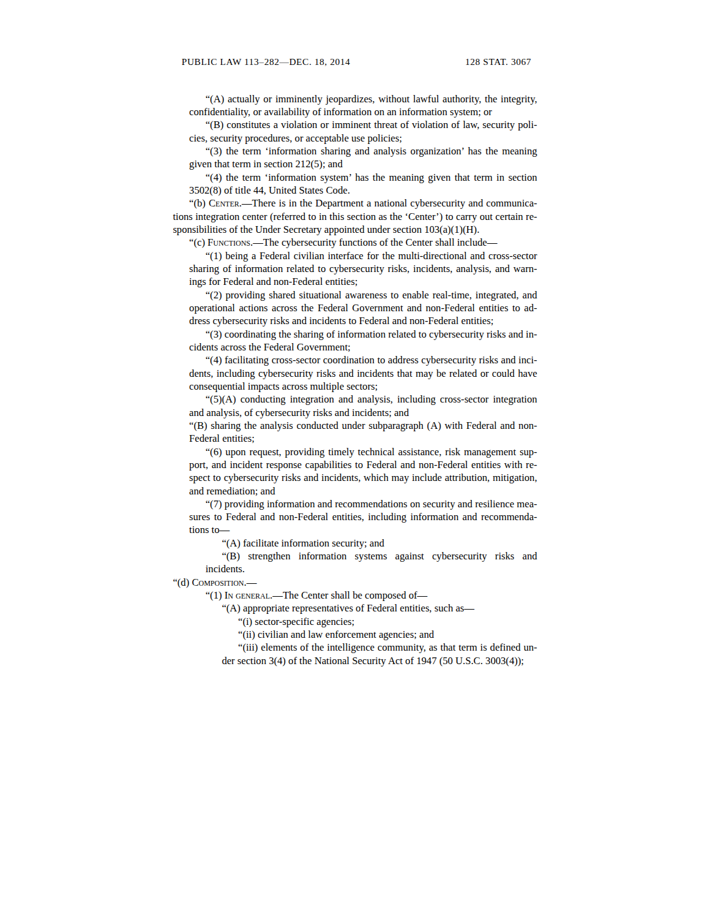PUBLIC LAW 113–282—DEC. 18, 2014 128 STAT. 3067
“(A) actually or imminently jeopardizes, without lawful authority, the integrity, confidentiality, or availability of information on an information system; or
“(B) constitutes a violation or imminent threat of violation of law, security policies, security procedures, or acceptable use policies;
“(3) the term ‘information sharing and analysis organization’ has the meaning given that term in section 212(5); and
“(4) the term ‘information system’ has the meaning given that term in section 3502(8) of title 44, United States Code.
“(b) Center.—There is in the Department a national cybersecurity and communications integration center (referred to in this section as the ‘Center’) to carry out certain responsibilities of the Under Secretary appointed under section 103(a)(1)(H).
“(c) Functions.—The cybersecurity functions of the Center shall include—
“(1) being a Federal civilian interface for the multi-directional and cross-sector sharing of information related to cybersecurity risks, incidents, analysis, and warnings for Federal and non-Federal entities;
“(2) providing shared situational awareness to enable real-time, integrated, and operational actions across the Federal Government and non-Federal entities to address cybersecurity risks and incidents to Federal and non-Federal entities;
“(3) coordinating the sharing of information related to cybersecurity risks and incidents across the Federal Government;
“(4) facilitating cross-sector coordination to address cybersecurity risks and incidents, including cybersecurity risks and incidents that may be related or could have consequential impacts across multiple sectors;
“(5)(A) conducting integration and analysis, including cross-sector integration and analysis, of cybersecurity risks and incidents; and
“(B) sharing the analysis conducted under subparagraph (A) with Federal and non-Federal entities;
“(6) upon request, providing timely technical assistance, risk management support, and incident response capabilities to Federal and non-Federal entities with respect to cybersecurity risks and incidents, which may include attribution, mitigation, and remediation; and
“(7) providing information and recommendations on security and resilience measures to Federal and non-Federal entities, including information and recommendations to—
“(A) facilitate information security; and
“(B) strengthen information systems against cybersecurity risks and incidents.
“(d) Composition.—
“(1) In general.—The Center shall be composed of—
“(A) appropriate representatives of Federal entities, such as—
“(i) sector-specific agencies;
“(ii) civilian and law enforcement agencies; and
“(iii) elements of the intelligence community, as that term is defined under section 3(4) of the National Security Act of 1947 (50 U.S.C. 3003(4));